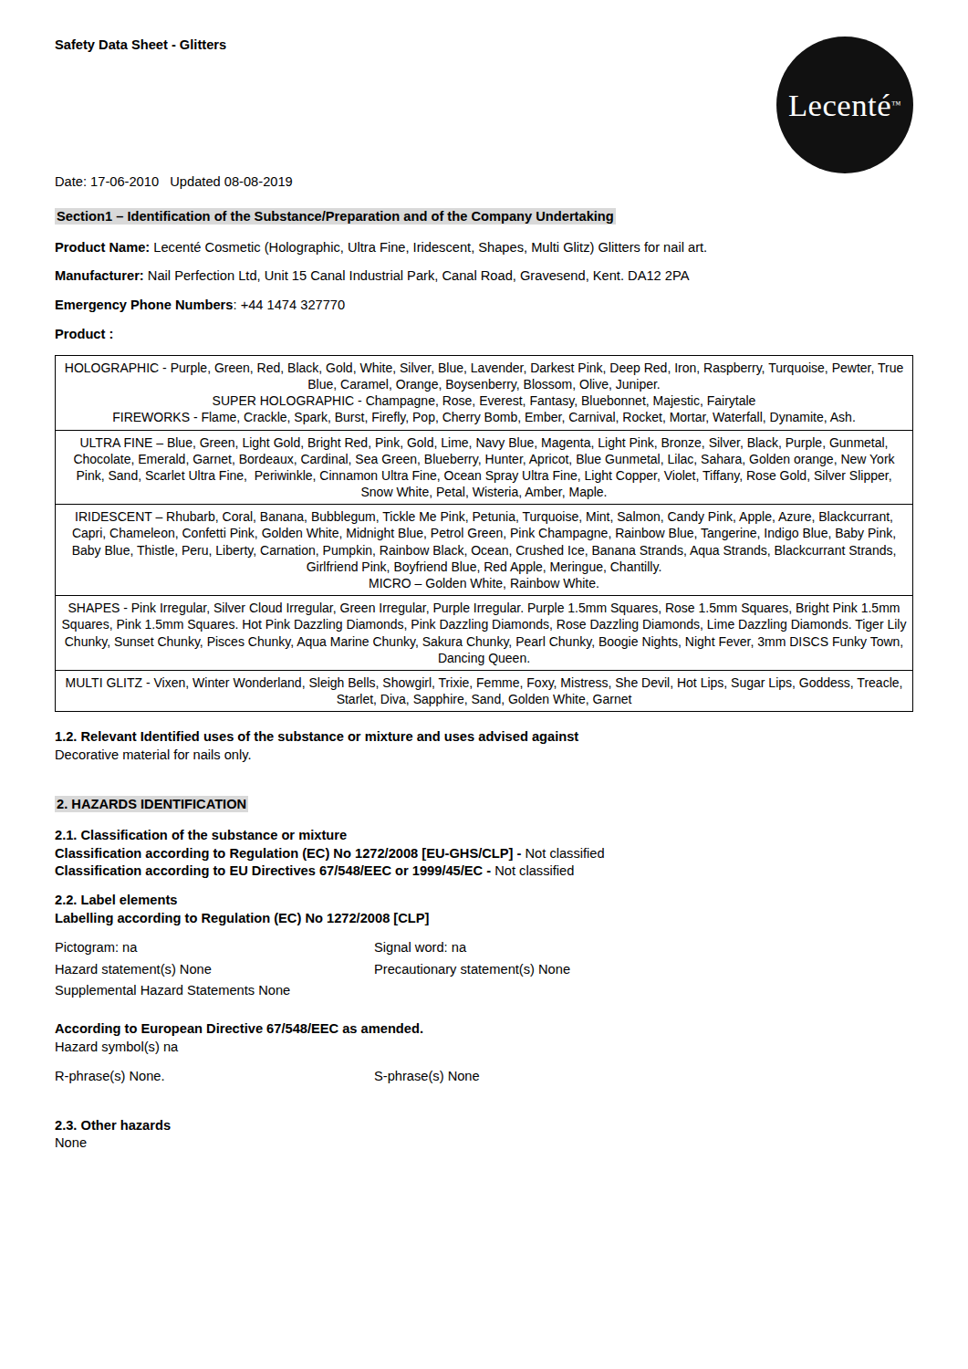Safety Data Sheet - Glitters
Lecenté™
Date: 17-06-2010 Updated 08-08-2019
Section1 – Identification of the Substance/Preparation and of the Company Undertaking
Product Name: Lecenté Cosmetic (Holographic, Ultra Fine, Iridescent, Shapes, Multi Glitz) Glitters for nail art.
Manufacturer: Nail Perfection Ltd, Unit 15 Canal Industrial Park, Canal Road, Gravesend, Kent. DA12 2PA
Emergency Phone Numbers: +44 1474 327770
Product :
| HOLOGRAPHIC - Purple, Green, Red, Black, Gold, White, Silver, Blue, Lavender, Darkest Pink, Deep Red, Iron, Raspberry, Turquoise, Pewter, True Blue, Caramel, Orange, Boysenberry, Blossom, Olive, Juniper. SUPER HOLOGRAPHIC - Champagne, Rose, Everest, Fantasy, Bluebonnet, Majestic, Fairytale FIREWORKS - Flame, Crackle, Spark, Burst, Firefly, Pop, Cherry Bomb, Ember, Carnival, Rocket, Mortar, Waterfall, Dynamite, Ash. |
| ULTRA FINE – Blue, Green, Light Gold, Bright Red, Pink, Gold, Lime, Navy Blue, Magenta, Light Pink, Bronze, Silver, Black, Purple, Gunmetal, Chocolate, Emerald, Garnet, Bordeaux, Cardinal, Sea Green, Blueberry, Hunter, Apricot, Blue Gunmetal, Lilac, Sahara, Golden orange, New York Pink, Sand, Scarlet Ultra Fine, Periwinkle, Cinnamon Ultra Fine, Ocean Spray Ultra Fine, Light Copper, Violet, Tiffany, Rose Gold, Silver Slipper, Snow White, Petal, Wisteria, Amber, Maple. |
| IRIDESCENT – Rhubarb, Coral, Banana, Bubblegum, Tickle Me Pink, Petunia, Turquoise, Mint, Salmon, Candy Pink, Apple, Azure, Blackcurrant, Capri, Chameleon, Confetti Pink, Golden White, Midnight Blue, Petrol Green, Pink Champagne, Rainbow Blue, Tangerine, Indigo Blue, Baby Pink, Baby Blue, Thistle, Peru, Liberty, Carnation, Pumpkin, Rainbow Black, Ocean, Crushed Ice, Banana Strands, Aqua Strands, Blackcurrant Strands, Girlfriend Pink, Boyfriend Blue, Red Apple, Meringue, Chantilly. MICRO – Golden White, Rainbow White. |
| SHAPES - Pink Irregular, Silver Cloud Irregular, Green Irregular, Purple Irregular. Purple 1.5mm Squares, Rose 1.5mm Squares, Bright Pink 1.5mm Squares, Pink 1.5mm Squares. Hot Pink Dazzling Diamonds, Pink Dazzling Diamonds, Rose Dazzling Diamonds, Lime Dazzling Diamonds. Tiger Lily Chunky, Sunset Chunky, Pisces Chunky, Aqua Marine Chunky, Sakura Chunky, Pearl Chunky, Boogie Nights, Night Fever, 3mm DISCS Funky Town, Dancing Queen. |
| MULTI GLITZ - Vixen, Winter Wonderland, Sleigh Bells, Showgirl, Trixie, Femme, Foxy, Mistress, She Devil, Hot Lips, Sugar Lips, Goddess, Treacle, Starlet, Diva, Sapphire, Sand, Golden White, Garnet |
1.2. Relevant Identified uses of the substance or mixture and uses advised against
Decorative material for nails only.
2. HAZARDS IDENTIFICATION
2.1. Classification of the substance or mixture
Classification according to Regulation (EC) No 1272/2008 [EU-GHS/CLP] - Not classified
Classification according to EU Directives 67/548/EEC or 1999/45/EC - Not classified
2.2. Label elements
Labelling according to Regulation (EC) No 1272/2008 [CLP]
Pictogram: na
Hazard statement(s) None
Supplemental Hazard Statements None
Signal word: na
Precautionary statement(s) None
According to European Directive 67/548/EEC as amended.
Hazard symbol(s) na
R-phrase(s) None.
S-phrase(s) None
2.3. Other hazards
None